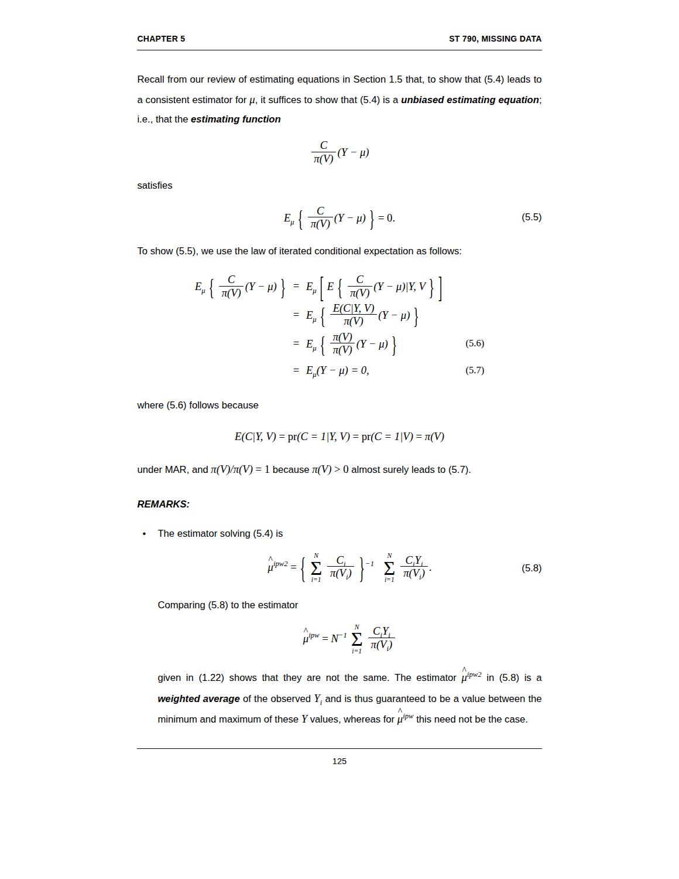Chapter 5 ST 790, Missing Data
Recall from our review of estimating equations in Section 1.5 that, to show that (5.4) leads to a consistent estimator for μ, it suffices to show that (5.4) is a unbiased estimating equation; i.e., that the estimating function
Cπ(V)(Y − μ)
satisfies
Eμ { Cπ(V)(Y − μ) } = 0. (5.5)
To show (5.5), we use the law of iterated conditional expectation as follows:
| E μ { C π(V) (Y − μ) } | = | E μ [ E { C π(V) (Y − μ)/Y, V } ] | |
| | = | E μ { E(C/Y, V) π(V) (Y − μ) } | |
| | = | E μ { π(V) π(V) (Y − μ) } | (5.6) |
| | = | E μ (Y − μ) = 0, | (5.7) |
where (5.6) follows because
E(C|Y, V) = pr(C = 1|Y, V) = pr(C = 1|V) = π(V)
under MAR, and π(V)/π(V) = 1 because π(V) > 0 almost surely leads to (5.7).
REMARKS:
The estimator solving (5.4) is
^μipw2 = { N Σ i=1 Ci π(Vi) }−1 N Σ i=1 CiYi π(Vi). (5.8)
Comparing (5.8) to the estimator
^μipw = N−1 N Σ i=1 CiYi π(Vi)
given in (1.22) shows that they are not the same. The estimator ^μipw2 in (5.8) is a weighted average of the observed Yi and is thus guaranteed to be a value between the minimum and maximum of these Y values, whereas for ^μipw this need not be the case.
125